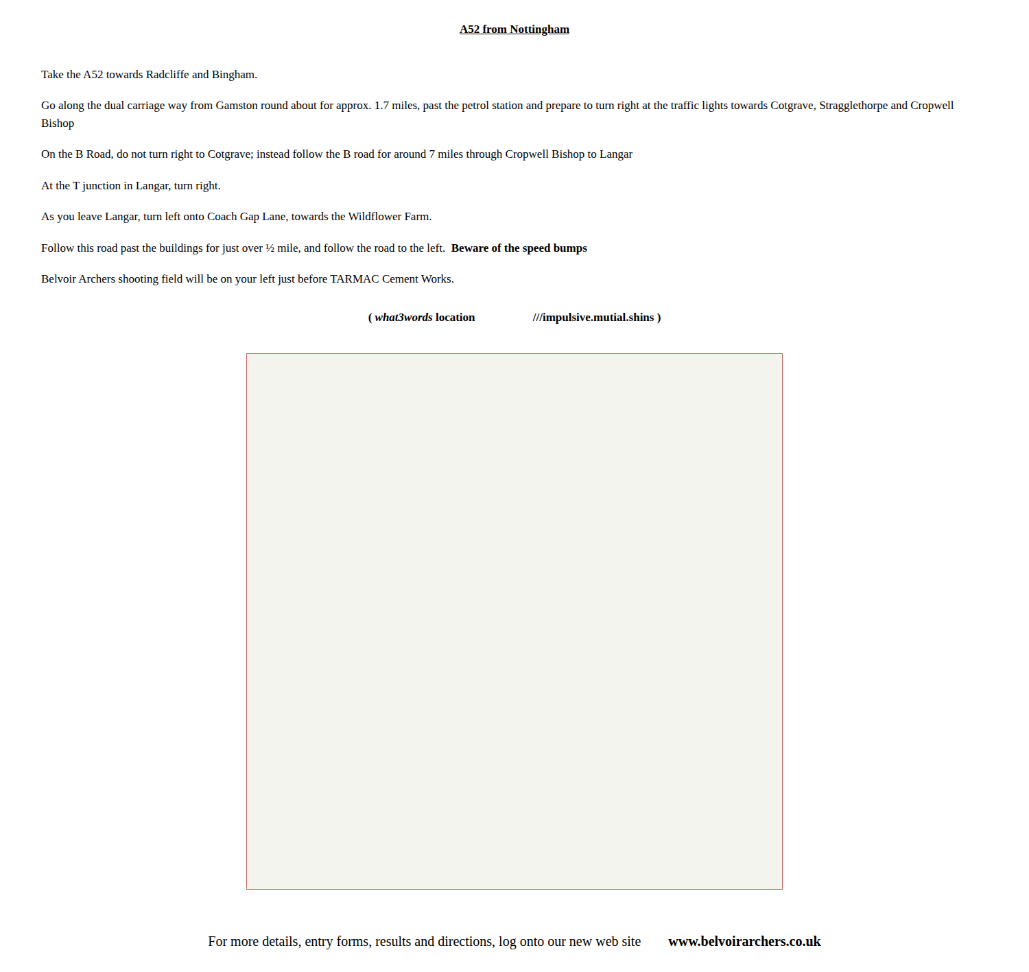A52 from Nottingham
Take the A52 towards Radcliffe and Bingham.
Go along the dual carriage way from Gamston round about for approx. 1.7 miles, past the petrol station and prepare to turn right at the traffic lights towards Cotgrave, Stragglethorpe and Cropwell Bishop
On the B Road, do not turn right to Cotgrave; instead follow the B road for around 7 miles through Cropwell Bishop to Langar
At the T junction in Langar, turn right.
As you leave Langar, turn left onto Coach Gap Lane, towards the Wildflower Farm.
Follow this road past the buildings for just over ½ mile, and follow the road to the left. Beware of the speed bumps
Belvoir Archers shooting field will be on your left just before TARMAC Cement Works.
( what3words location ///impulsive.mutial.shins )
For more details, entry forms, results and directions, log onto our new web site www.belvoirarchers.co.uk